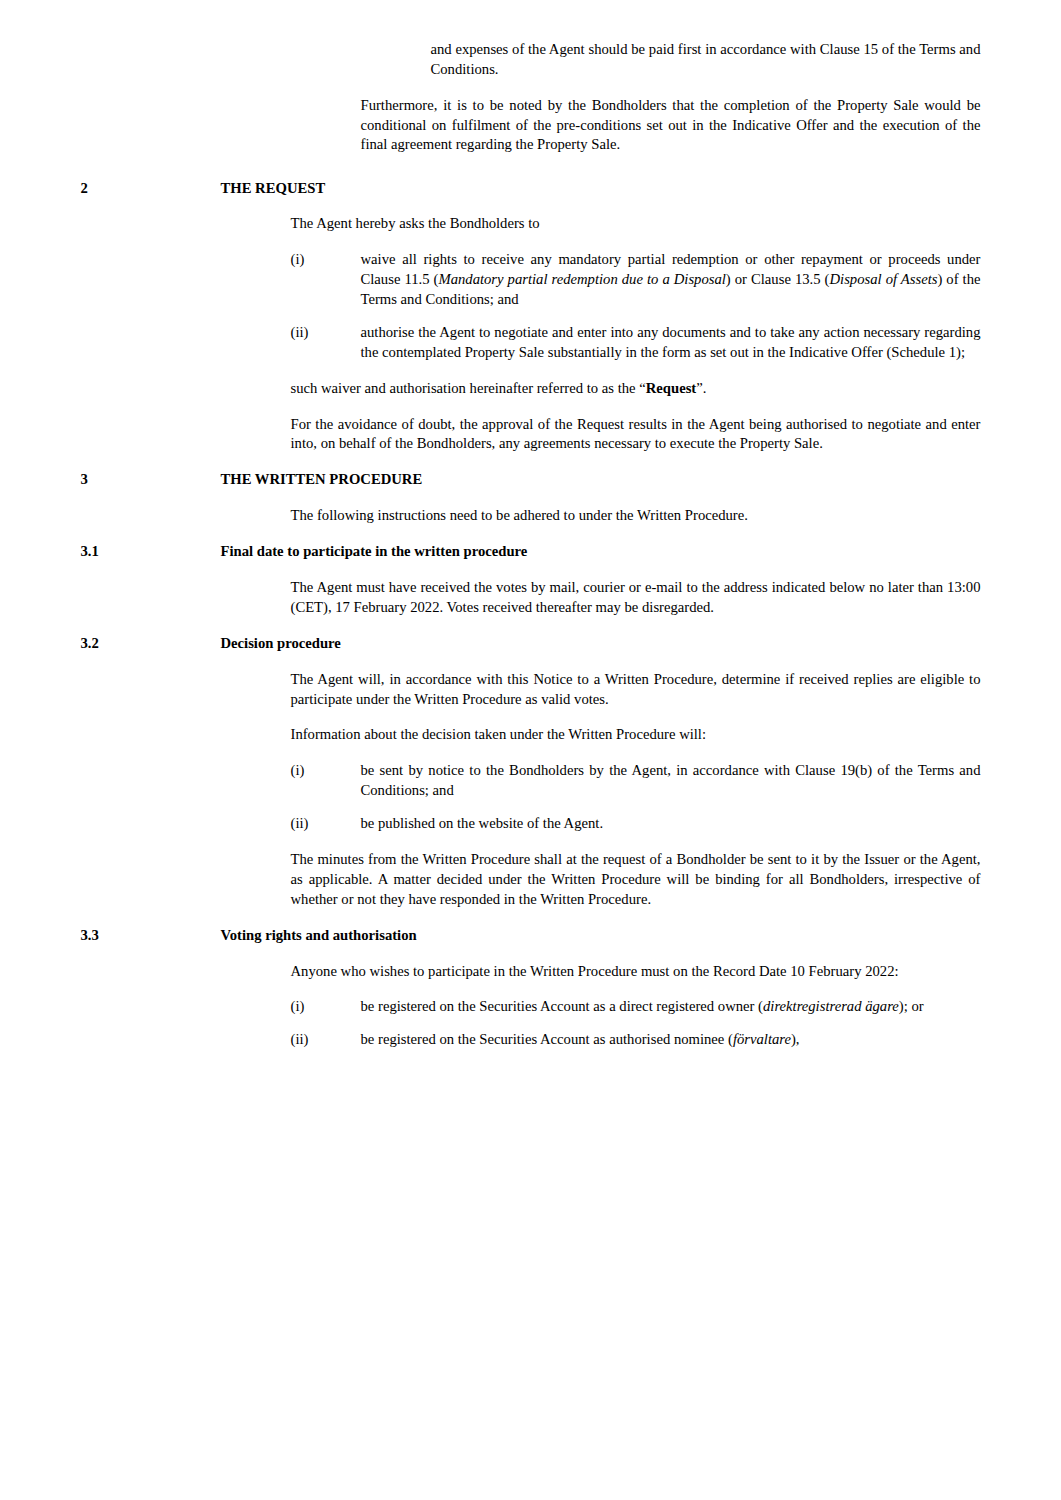and expenses of the Agent should be paid first in accordance with Clause 15 of the Terms and Conditions.
Furthermore, it is to be noted by the Bondholders that the completion of the Property Sale would be conditional on fulfilment of the pre-conditions set out in the Indicative Offer and the execution of the final agreement regarding the Property Sale.
2
THE REQUEST
The Agent hereby asks the Bondholders to
(i)
waive all rights to receive any mandatory partial redemption or other repayment or proceeds under Clause 11.5 (Mandatory partial redemption due to a Disposal) or Clause 13.5 (Disposal of Assets) of the Terms and Conditions; and
(ii)
authorise the Agent to negotiate and enter into any documents and to take any action necessary regarding the contemplated Property Sale substantially in the form as set out in the Indicative Offer (Schedule 1);
such waiver and authorisation hereinafter referred to as the “Request”.
For the avoidance of doubt, the approval of the Request results in the Agent being authorised to negotiate and enter into, on behalf of the Bondholders, any agreements necessary to execute the Property Sale.
3
THE WRITTEN PROCEDURE
The following instructions need to be adhered to under the Written Procedure.
3.1
Final date to participate in the written procedure
The Agent must have received the votes by mail, courier or e-mail to the address indicated below no later than 13:00 (CET), 17 February 2022. Votes received thereafter may be disregarded.
3.2
Decision procedure
The Agent will, in accordance with this Notice to a Written Procedure, determine if received replies are eligible to participate under the Written Procedure as valid votes.
Information about the decision taken under the Written Procedure will:
(i)
be sent by notice to the Bondholders by the Agent, in accordance with Clause 19(b) of the Terms and Conditions; and
(ii)
be published on the website of the Agent.
The minutes from the Written Procedure shall at the request of a Bondholder be sent to it by the Issuer or the Agent, as applicable. A matter decided under the Written Procedure will be binding for all Bondholders, irrespective of whether or not they have responded in the Written Procedure.
3.3
Voting rights and authorisation
Anyone who wishes to participate in the Written Procedure must on the Record Date 10 February 2022:
(i)
be registered on the Securities Account as a direct registered owner (direktregistrerad ägare); or
(ii)
be registered on the Securities Account as authorised nominee (förvaltare),